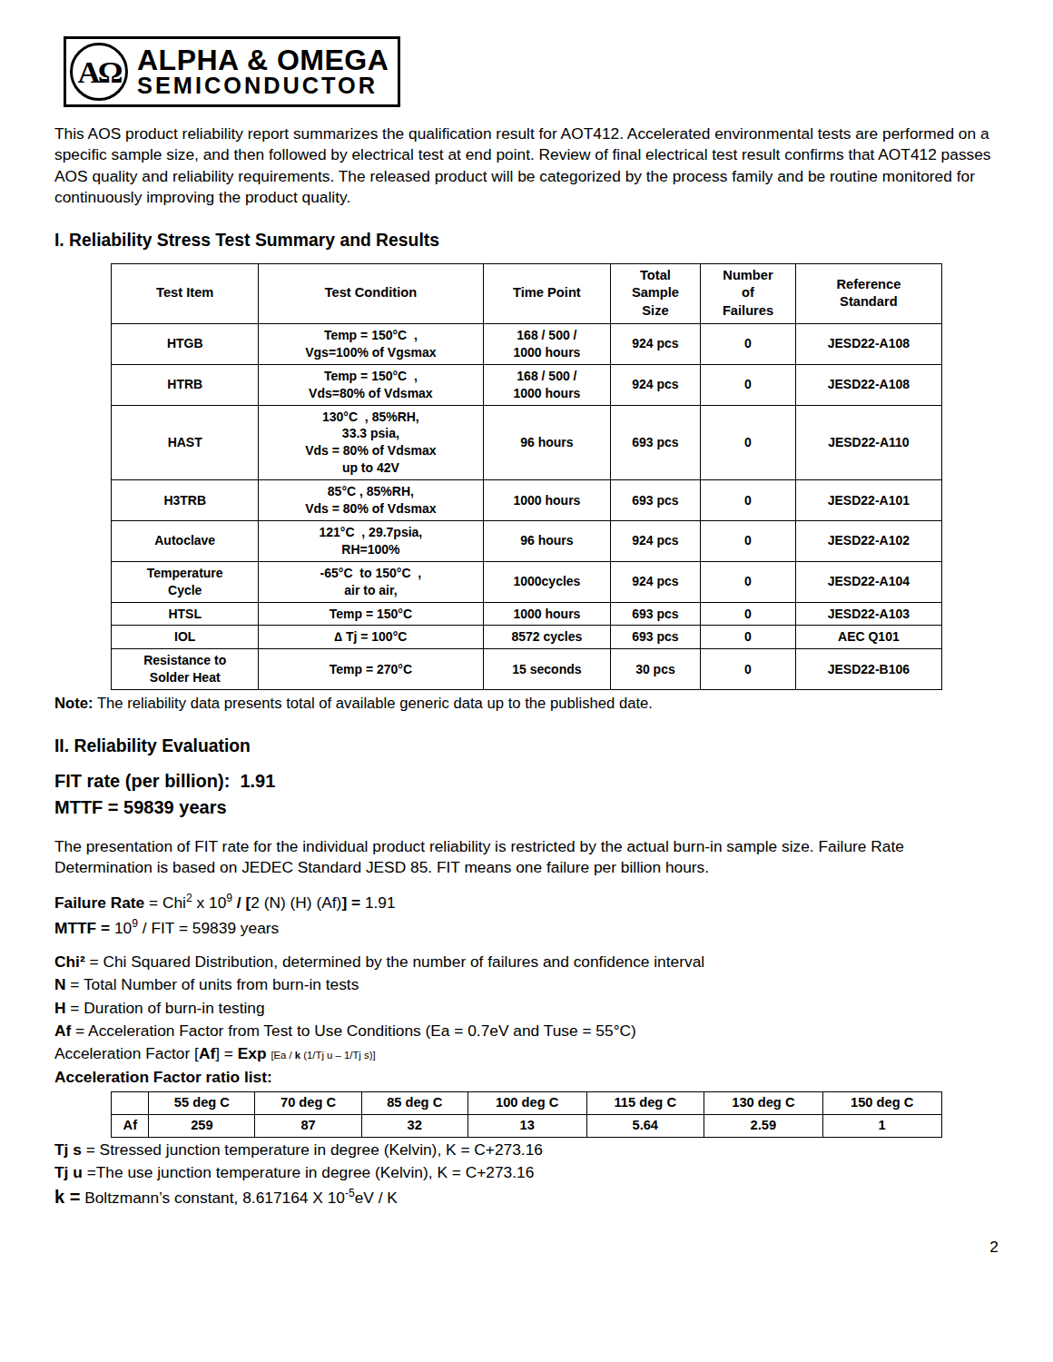AΩ
ALPHA & OMEGA
SEMICONDUCTOR
This AOS product reliability report summarizes the qualification result for AOT412. Accelerated environmental tests are performed on a specific sample size, and then followed by electrical test at end point. Review of final electrical test result confirms that AOT412 passes AOS quality and reliability requirements. The released product will be categorized by the process family and be routine monitored for continuously improving the product quality.
I. Reliability Stress Test Summary and Results
| Test Item | Test Condition | Time Point | Total Sample Size | Number of Failures | Reference Standard |
| --- | --- | --- | --- | --- | --- |
| HTGB | Temp = 150°C , Vgs=100% of Vgsmax | 168 / 500 / 1000 hours | 924 pcs | 0 | JESD22-A108 |
| HTRB | Temp = 150°C , Vds=80% of Vdsmax | 168 / 500 / 1000 hours | 924 pcs | 0 | JESD22-A108 |
| HAST | 130°C , 85%RH, 33.3 psia, Vds = 80% of Vdsmax up to 42V | 96 hours | 693 pcs | 0 | JESD22-A110 |
| H3TRB | 85°C , 85%RH, Vds = 80% of Vdsmax | 1000 hours | 693 pcs | 0 | JESD22-A101 |
| Autoclave | 121°C , 29.7psia, RH=100% | 96 hours | 924 pcs | 0 | JESD22-A102 |
| Temperature Cycle | -65°C to 150°C , air to air, | 1000cycles | 924 pcs | 0 | JESD22-A104 |
| HTSL | Temp = 150°C | 1000 hours | 693 pcs | 0 | JESD22-A103 |
| IOL | ∆ Tj = 100°C | 8572 cycles | 693 pcs | 0 | AEC Q101 |
| Resistance to Solder Heat | Temp = 270°C | 15 seconds | 30 pcs | 0 | JESD22-B106 |
Note: The reliability data presents total of available generic data up to the published date.
II. Reliability Evaluation
FIT rate (per billion): 1.91
MTTF = 59839 years
The presentation of FIT rate for the individual product reliability is restricted by the actual burn-in sample size. Failure Rate Determination is based on JEDEC Standard JESD 85. FIT means one failure per billion hours.
Failure Rate = Chi2 x 109 / [2 (N) (H) (Af)] = 1.91
MTTF = 109 / FIT = 59839 years
Chi² = Chi Squared Distribution, determined by the number of failures and confidence interval
N = Total Number of units from burn-in tests
H = Duration of burn-in testing
Af = Acceleration Factor from Test to Use Conditions (Ea = 0.7eV and Tuse = 55°C)
Acceleration Factor [Af] = Exp [Ea / k (1/Tj u – 1/Tj s)]
Acceleration Factor ratio list:
| | 55 deg C | 70 deg C | 85 deg C | 100 deg C | 115 deg C | 130 deg C | 150 deg C |
| --- | --- | --- | --- | --- | --- | --- | --- |
| Af | 259 | 87 | 32 | 13 | 5.64 | 2.59 | 1 |
Tj s = Stressed junction temperature in degree (Kelvin), K = C+273.16
Tj u =The use junction temperature in degree (Kelvin), K = C+273.16
k = Boltzmann’s constant, 8.617164 X 10-5eV / K
2